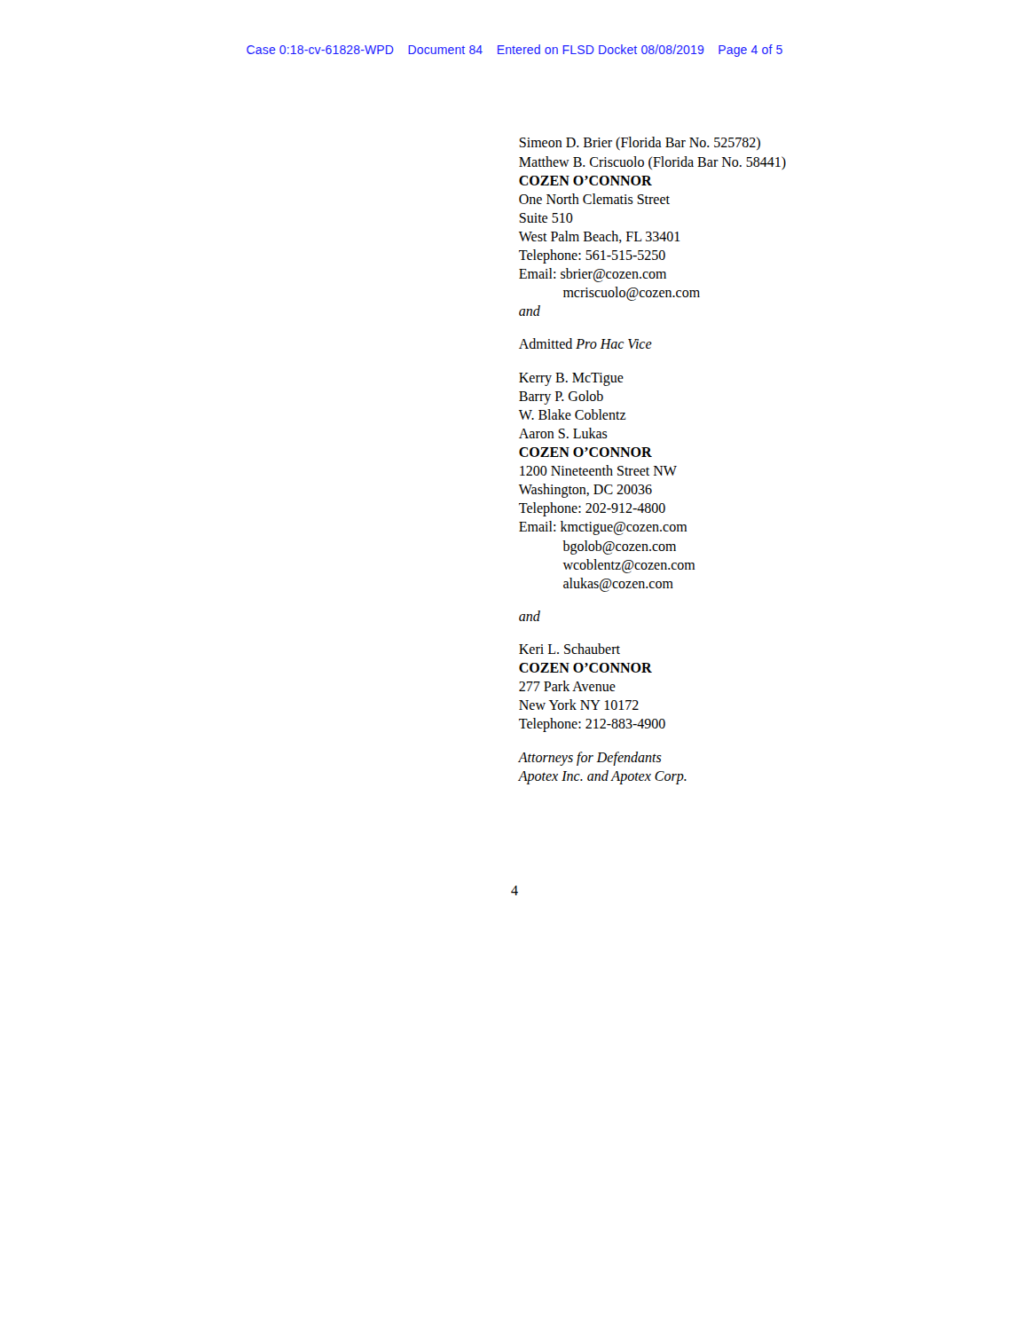Case 0:18-cv-61828-WPD Document 84 Entered on FLSD Docket 08/08/2019 Page 4 of 5
Simeon D. Brier (Florida Bar No. 525782)
Matthew B. Criscuolo (Florida Bar No. 58441)
COZEN O’CONNOR
One North Clematis Street
Suite 510
West Palm Beach, FL 33401
Telephone: 561-515-5250
Email: sbrier@cozen.com
mcriscuolo@cozen.com
and
Admitted Pro Hac Vice
Kerry B. McTigue
Barry P. Golob
W. Blake Coblentz
Aaron S. Lukas
COZEN O’CONNOR
1200 Nineteenth Street NW
Washington, DC 20036
Telephone: 202-912-4800
Email: kmctigue@cozen.com
bgolob@cozen.com
wcoblentz@cozen.com
alukas@cozen.com
and
Keri L. Schaubert
COZEN O’CONNOR
277 Park Avenue
New York NY 10172
Telephone: 212-883-4900
Attorneys for Defendants
Apotex Inc. and Apotex Corp.
4